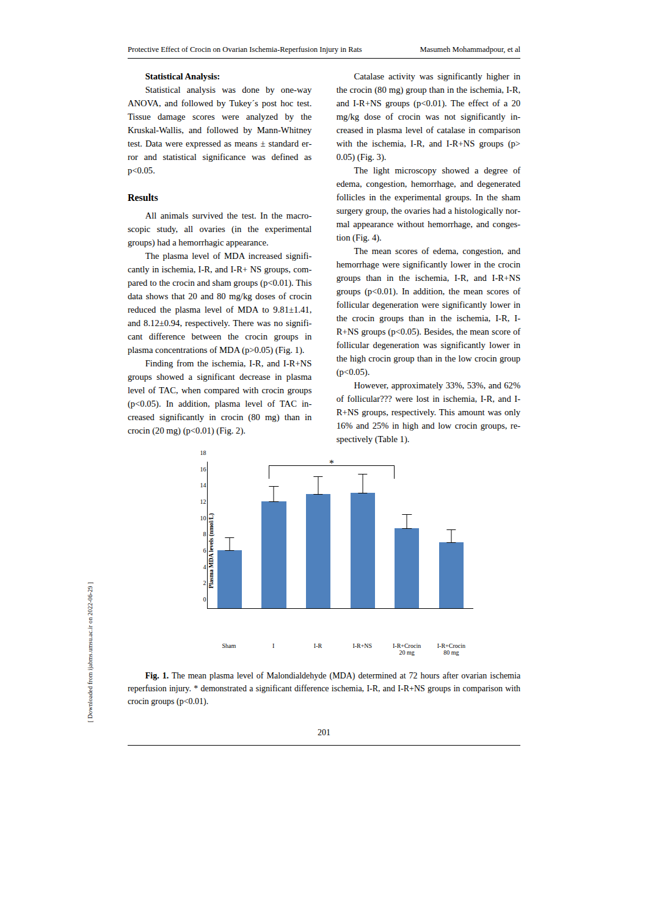Protective Effect of Crocin on Ovarian Ischemia-Reperfusion Injury in Rats
Masumeh Mohammadpour, et al
Statistical Analysis:
Statistical analysis was done by one-way ANOVA, and followed by Tukey´s post hoc test. Tissue damage scores were analyzed by the Kruskal-Wallis, and followed by Mann-Whitney test. Data were expressed as means ± standard error and statistical significance was defined as p<0.05.
Results
All animals survived the test. In the macroscopic study, all ovaries (in the experimental groups) had a hemorrhagic appearance.
The plasma level of MDA increased significantly in ischemia, I-R, and I-R+ NS groups, compared to the crocin and sham groups (p<0.01). This data shows that 20 and 80 mg/kg doses of crocin reduced the plasma level of MDA to 9.81±1.41, and 8.12±0.94, respectively. There was no significant difference between the crocin groups in plasma concentrations of MDA (p>0.05) (Fig. 1).
Finding from the ischemia, I-R, and I-R+NS groups showed a significant decrease in plasma level of TAC, when compared with crocin groups (p<0.05). In addition, plasma level of TAC increased significantly in crocin (80 mg) than in crocin (20 mg) (p<0.01) (Fig. 2).
Catalase activity was significantly higher in the crocin (80 mg) group than in the ischemia, I-R, and I-R+NS groups (p<0.01). The effect of a 20 mg/kg dose of crocin was not significantly increased in plasma level of catalase in comparison with the ischemia, I-R, and I-R+NS groups (p> 0.05) (Fig. 3).
The light microscopy showed a degree of edema, congestion, hemorrhage, and degenerated follicles in the experimental groups. In the sham surgery group, the ovaries had a histologically normal appearance without hemorrhage, and congestion (Fig. 4).
The mean scores of edema, congestion, and hemorrhage were significantly lower in the crocin groups than in the ischemia, I-R, and I-R+NS groups (p<0.01). In addition, the mean scores of follicular degeneration were significantly lower in the crocin groups than in the ischemia, I-R, I-R+NS groups (p<0.05). Besides, the mean score of follicular degeneration was significantly lower in the high crocin group than in the low crocin group (p<0.05).
However, approximately 33%, 53%, and 62% of follicular??? were lost in ischemia, I-R, and I-R+NS groups, respectively. This amount was only 16% and 25% in high and low crocin groups, respectively (Table 1).
Plasma MDA levels (nmol/L)
18
16
14
12
10
8
6
4
2
0
*
Sham
I
I-R
I-R+NS
I-R+Crocin
20 mg
I-R+Crocin
80 mg
Fig. 1. The mean plasma level of Malondialdehyde (MDA) determined at 72 hours after ovarian ischemia reperfusion injury. * demonstrated a significant difference ischemia, I-R, and I-R+NS groups in comparison with crocin groups (p<0.01).
201
[ Downloaded from ijabms.umsu.ac.ir on 2022-06-29 ]